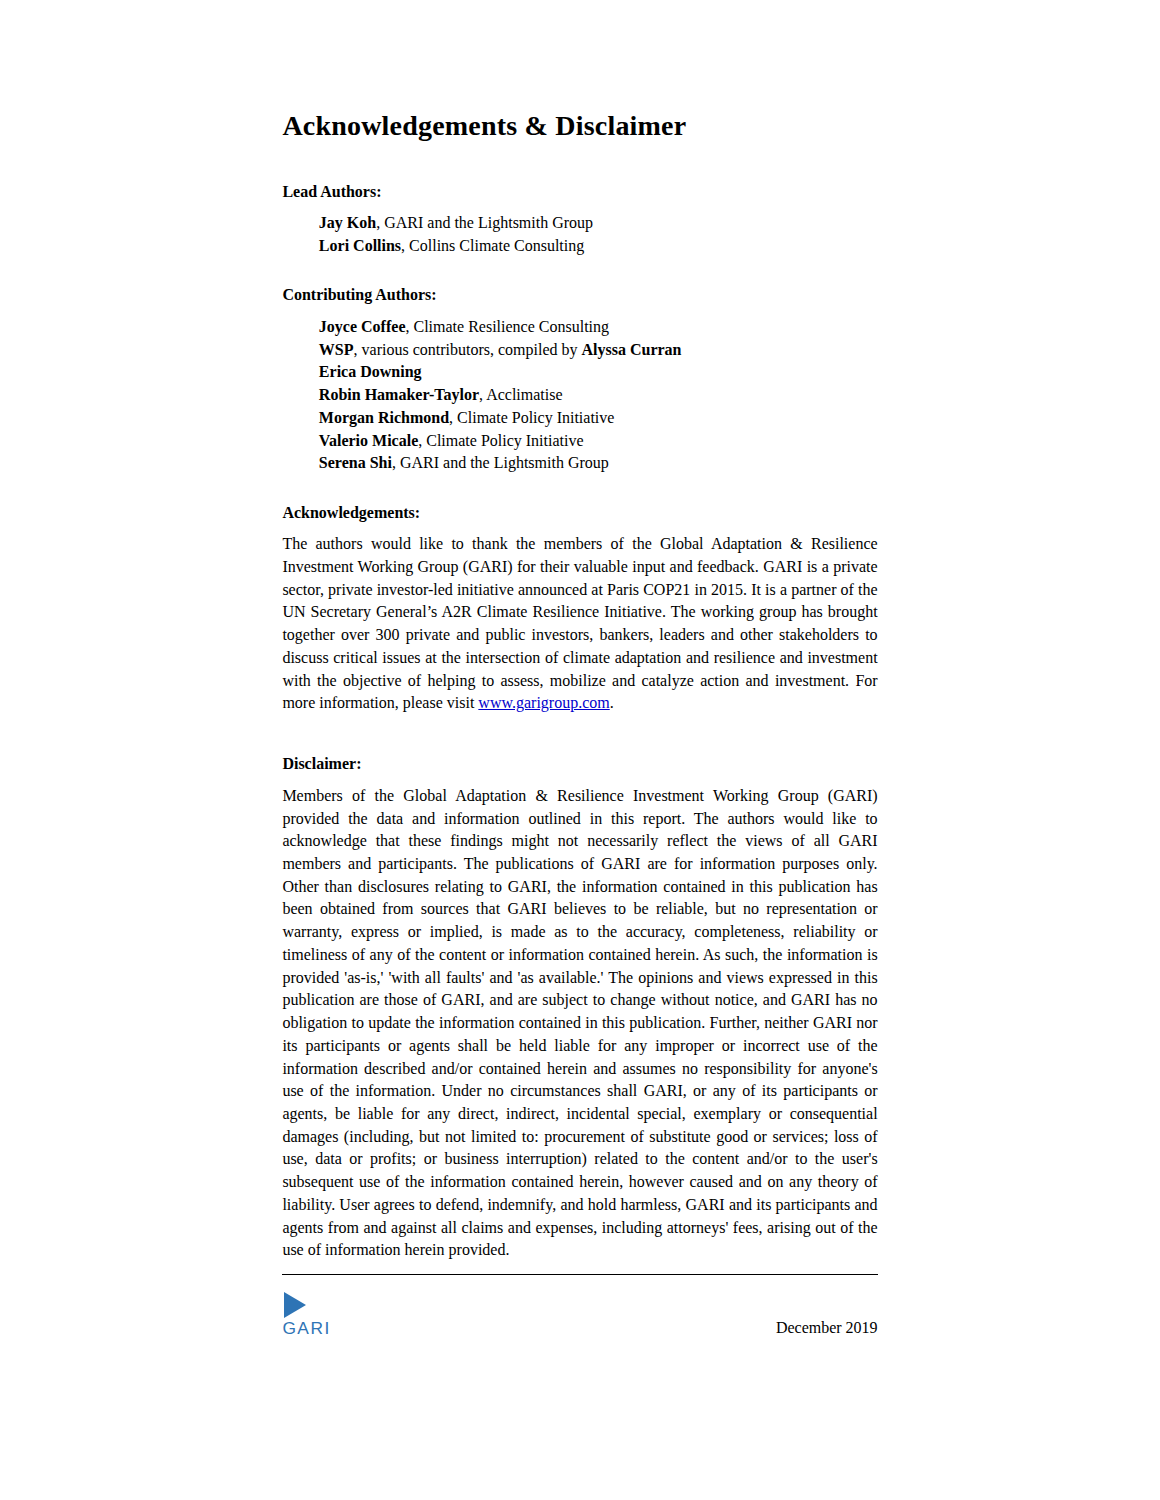Acknowledgements & Disclaimer
Lead Authors:
Jay Koh, GARI and the Lightsmith Group
Lori Collins, Collins Climate Consulting
Contributing Authors:
Joyce Coffee, Climate Resilience Consulting
WSP, various contributors, compiled by Alyssa Curran
Erica Downing
Robin Hamaker-Taylor, Acclimatise
Morgan Richmond, Climate Policy Initiative
Valerio Micale, Climate Policy Initiative
Serena Shi, GARI and the Lightsmith Group
Acknowledgements:
The authors would like to thank the members of the Global Adaptation & Resilience Investment Working Group (GARI) for their valuable input and feedback. GARI is a private sector, private investor-led initiative announced at Paris COP21 in 2015. It is a partner of the UN Secretary General’s A2R Climate Resilience Initiative. The working group has brought together over 300 private and public investors, bankers, leaders and other stakeholders to discuss critical issues at the intersection of climate adaptation and resilience and investment with the objective of helping to assess, mobilize and catalyze action and investment. For more information, please visit www.garigroup.com.
Disclaimer:
Members of the Global Adaptation & Resilience Investment Working Group (GARI) provided the data and information outlined in this report. The authors would like to acknowledge that these findings might not necessarily reflect the views of all GARI members and participants. The publications of GARI are for information purposes only. Other than disclosures relating to GARI, the information contained in this publication has been obtained from sources that GARI believes to be reliable, but no representation or warranty, express or implied, is made as to the accuracy, completeness, reliability or timeliness of any of the content or information contained herein. As such, the information is provided 'as-is,' 'with all faults' and 'as available.' The opinions and views expressed in this publication are those of GARI, and are subject to change without notice, and GARI has no obligation to update the information contained in this publication. Further, neither GARI nor its participants or agents shall be held liable for any improper or incorrect use of the information described and/or contained herein and assumes no responsibility for anyone's use of the information. Under no circumstances shall GARI, or any of its participants or agents, be liable for any direct, indirect, incidental special, exemplary or consequential damages (including, but not limited to: procurement of substitute good or services; loss of use, data or profits; or business interruption) related to the content and/or to the user's subsequent use of the information contained herein, however caused and on any theory of liability. User agrees to defend, indemnify, and hold harmless, GARI and its participants and agents from and against all claims and expenses, including attorneys' fees, arising out of the use of information herein provided.
GARI
December 2019